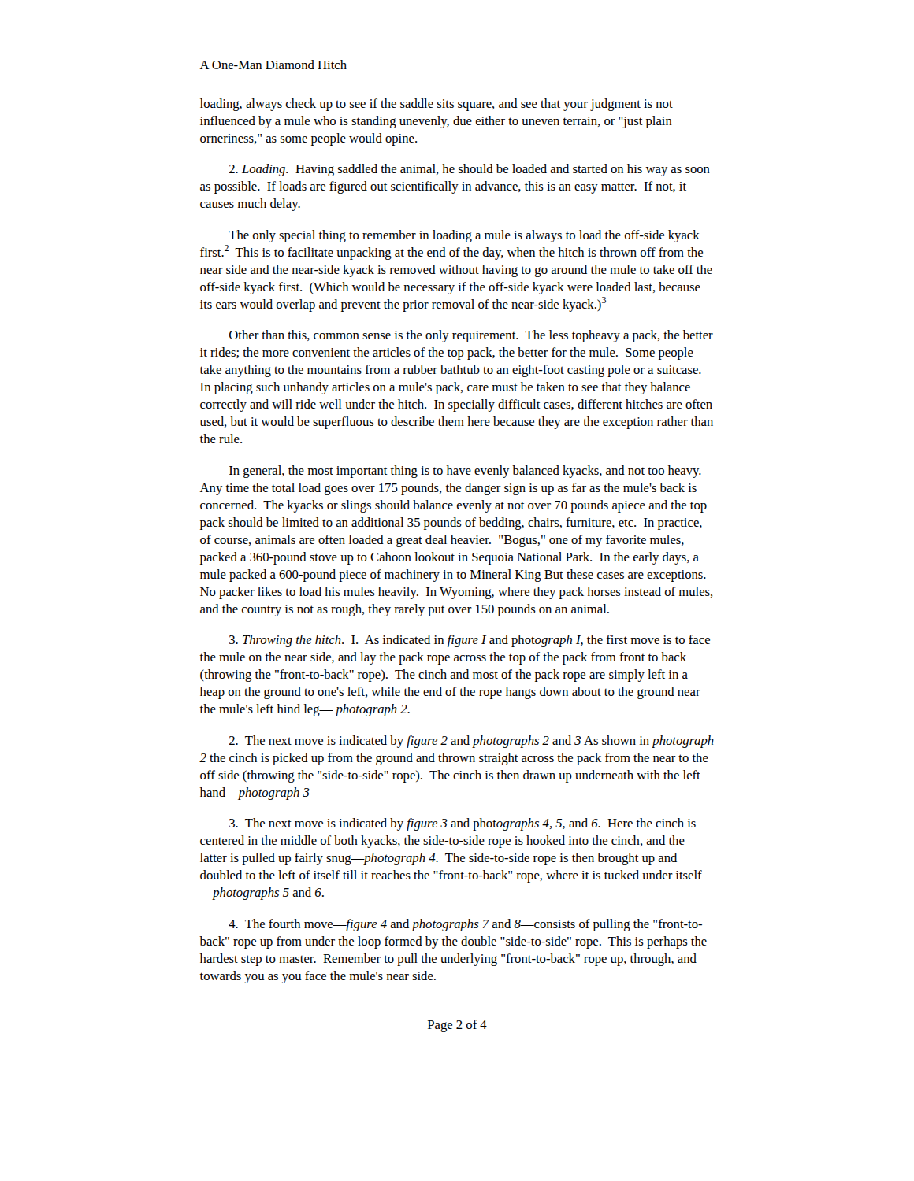A One-Man Diamond Hitch
loading, always check up to see if the saddle sits square, and see that your judgment is not influenced by a mule who is standing unevenly, due either to uneven terrain, or "just plain orneriness," as some people would opine.
2. Loading. Having saddled the animal, he should be loaded and started on his way as soon as possible. If loads are figured out scientifically in advance, this is an easy matter. If not, it causes much delay.
The only special thing to remember in loading a mule is always to load the off-side kyack first.2 This is to facilitate unpacking at the end of the day, when the hitch is thrown off from the near side and the near-side kyack is removed without having to go around the mule to take off the off-side kyack first. (Which would be necessary if the off-side kyack were loaded last, because its ears would overlap and prevent the prior removal of the near-side kyack.)3
Other than this, common sense is the only requirement. The less topheavy a pack, the better it rides; the more convenient the articles of the top pack, the better for the mule. Some people take anything to the mountains from a rubber bathtub to an eight-foot casting pole or a suitcase. In placing such unhandy articles on a mule's pack, care must be taken to see that they balance correctly and will ride well under the hitch. In specially difficult cases, different hitches are often used, but it would be superfluous to describe them here because they are the exception rather than the rule.
In general, the most important thing is to have evenly balanced kyacks, and not too heavy. Any time the total load goes over 175 pounds, the danger sign is up as far as the mule's back is concerned. The kyacks or slings should balance evenly at not over 70 pounds apiece and the top pack should be limited to an additional 35 pounds of bedding, chairs, furniture, etc. In practice, of course, animals are often loaded a great deal heavier. "Bogus," one of my favorite mules, packed a 360-pound stove up to Cahoon lookout in Sequoia National Park. In the early days, a mule packed a 600-pound piece of machinery in to Mineral King But these cases are exceptions. No packer likes to load his mules heavily. In Wyoming, where they pack horses instead of mules, and the country is not as rough, they rarely put over 150 pounds on an animal.
3. Throwing the hitch. I. As indicated in figure I and photograph I, the first move is to face the mule on the near side, and lay the pack rope across the top of the pack from front to back (throwing the "front-to-back" rope). The cinch and most of the pack rope are simply left in a heap on the ground to one's left, while the end of the rope hangs down about to the ground near the mule's left hind leg— photograph 2.
2. The next move is indicated by figure 2 and photographs 2 and 3 As shown in photograph 2 the cinch is picked up from the ground and thrown straight across the pack from the near to the off side (throwing the "side-to-side" rope). The cinch is then drawn up underneath with the left hand—photograph 3
3. The next move is indicated by figure 3 and photographs 4, 5, and 6. Here the cinch is centered in the middle of both kyacks, the side-to-side rope is hooked into the cinch, and the latter is pulled up fairly snug—photograph 4. The side-to-side rope is then brought up and doubled to the left of itself till it reaches the "front-to-back" rope, where it is tucked under itself—photographs 5 and 6.
4. The fourth move—figure 4 and photographs 7 and 8—consists of pulling the "front-to-back" rope up from under the loop formed by the double "side-to-side" rope. This is perhaps the hardest step to master. Remember to pull the underlying "front-to-back" rope up, through, and towards you as you face the mule's near side.
Page 2 of 4